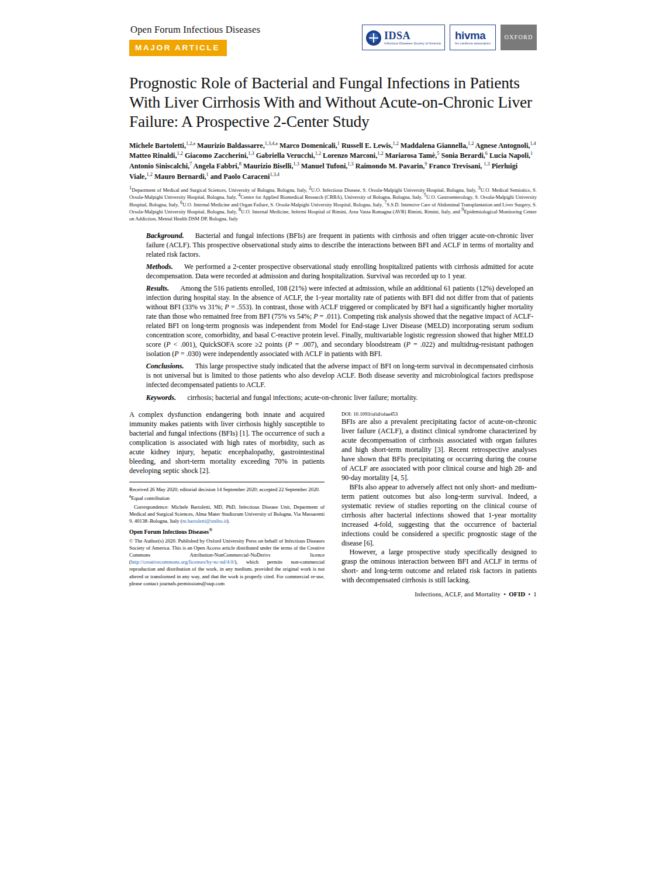Open Forum Infectious Diseases
MAJOR ARTICLE
IDSA Infectious Diseases Society of America
hivma
hiv medicine association
OXFORD
Prognostic Role of Bacterial and Fungal Infections in Patients With Liver Cirrhosis With and Without Acute-on-Chronic Liver Failure: A Prospective 2-Center Study
Michele Bartoletti,1,2,a Maurizio Baldassarre,1,3,4,a Marco Domenicali,1 Russell E. Lewis,1,2 Maddalena Giannella,1,2 Agnese Antognoli,1,4 Matteo Rinaldi,1,2 Giacomo Zaccherini,1,3 Gabriella Verucchi,1,2 Lorenzo Marconi,1,2 Mariarosa Tamè,5 Sonia Berardi,6 Lucia Napoli,1 Antonio Siniscalchi,7 Angela Fabbri,8 Maurizio Biselli,1,3 Manuel Tufoni,1,3 Raimondo M. Pavarin,9 Franco Trevisani, 1,3 Pierluigi Viale,1,2 Mauro Bernardi,1 and Paolo Caraceni1,3,4
1Department of Medical and Surgical Sciences, University of Bologna, Bologna, Italy, 2U.O. Infectious Disease, S. Orsola-Malpighi University Hospital, Bologna, Italy, 3U.O. Medical Semiotics, S. Orsola-Malpighi University Hospital, Bologna, Italy, 4Centre for Applied Biomedical Research (CRBA), University of Bologna, Bologna, Italy, 5U.O. Gastroenterology, S. Orsola-Malpighi University Hospital, Bologna, Italy, 6U.O. Internal Medicine and Organ Failure, S. Orsola-Malpighi University Hospital, Bologna, Italy, 7S.S.D. Intensive Care of Abdominal Transplantation and Liver Surgery, S. Orsola-Malpighi University Hospital, Bologna, Italy, 8U.O. Internal Medicine, Infermi Hospital of Rimini, Area Vasta Romagna (AVR) Rimini, Rimini, Italy, and 9Epidemiological Monitoring Center on Addiction, Mental Health DSM DP, Bologna, Italy
Background. Bacterial and fungal infections (BFIs) are frequent in patients with cirrhosis and often trigger acute-on-chronic liver failure (ACLF). This prospective observational study aims to describe the interactions between BFI and ACLF in terms of mortality and related risk factors.
Methods. We performed a 2-center prospective observational study enrolling hospitalized patients with cirrhosis admitted for acute decompensation. Data were recorded at admission and during hospitalization. Survival was recorded up to 1 year.
Results. Among the 516 patients enrolled, 108 (21%) were infected at admission, while an additional 61 patients (12%) developed an infection during hospital stay. In the absence of ACLF, the 1-year mortality rate of patients with BFI did not differ from that of patients without BFI (33% vs 31%; P = .553). In contrast, those with ACLF triggered or complicated by BFI had a significantly higher mortality rate than those who remained free from BFI (75% vs 54%; P = .011). Competing risk analysis showed that the negative impact of ACLF-related BFI on long-term prognosis was independent from Model for End-stage Liver Disease (MELD) incorporating serum sodium concentration score, comorbidity, and basal C-reactive protein level. Finally, multivariable logistic regression showed that higher MELD score (P < .001), QuickSOFA score ≥2 points (P = .007), and secondary bloodstream (P = .022) and multidrug-resistant pathogen isolation (P = .030) were independently associated with ACLF in patients with BFI.
Conclusions. This large prospective study indicated that the adverse impact of BFI on long-term survival in decompensated cirrhosis is not universal but is limited to those patients who also develop ACLF. Both disease severity and microbiological factors predispose infected decompensated patients to ACLF.
Keywords. cirrhosis; bacterial and fungal infections; acute-on-chronic liver failure; mortality.
A complex dysfunction endangering both innate and acquired immunity makes patients with liver cirrhosis highly susceptible to bacterial and fungal infections (BFIs) [1]. The occurrence of such a complication is associated with high rates of morbidity, such as acute kidney injury, hepatic encephalopathy, gastrointestinal bleeding, and short-term mortality exceeding 70% in patients developing septic shock [2].
Received 26 May 2020; editorial decision 14 September 2020; accepted 22 September 2020.
aEqual contribution
Correspondence: Michele Bartoletti, MD, PhD, Infectious Disease Unit, Department of Medical and Surgical Sciences, Alma Mater Studiorum University of Bologna, Via Massarenti 9, 40138–Bologna, Italy (m.bartoletti@unibo.it).
Open Forum Infectious Diseases®
© The Author(s) 2020. Published by Oxford University Press on behalf of Infectious Diseases Society of America. This is an Open Access article distributed under the terms of the Creative Commons Attribution-NonCommercial-NoDerivs licence (http://creativecommons.org/licenses/by-nc-nd/4.0/), which permits non-commercial reproduction and distribution of the work, in any medium, provided the original work is not altered or transformed in any way, and that the work is properly cited. For commercial re-use, please contact journals.permissions@oup.com
DOI: 10.1093/ofid/ofaa453
BFIs are also a prevalent precipitating factor of acute-on-chronic liver failure (ACLF), a distinct clinical syndrome characterized by acute decompensation of cirrhosis associated with organ failures and high short-term mortality [3]. Recent retrospective analyses have shown that BFIs precipitating or occurring during the course of ACLF are associated with poor clinical course and high 28- and 90-day mortality [4, 5].
BFIs also appear to adversely affect not only short- and medium-term patient outcomes but also long-term survival. Indeed, a systematic review of studies reporting on the clinical course of cirrhosis after bacterial infections showed that 1-year mortality increased 4-fold, suggesting that the occurrence of bacterial infections could be considered a specific prognostic stage of the disease [6].
However, a large prospective study specifically designed to grasp the ominous interaction between BFI and ACLF in terms of short- and long-term outcome and related risk factors in patients with decompensated cirrhosis is still lacking.
Infections, ACLF, and Mortality•OFID•1